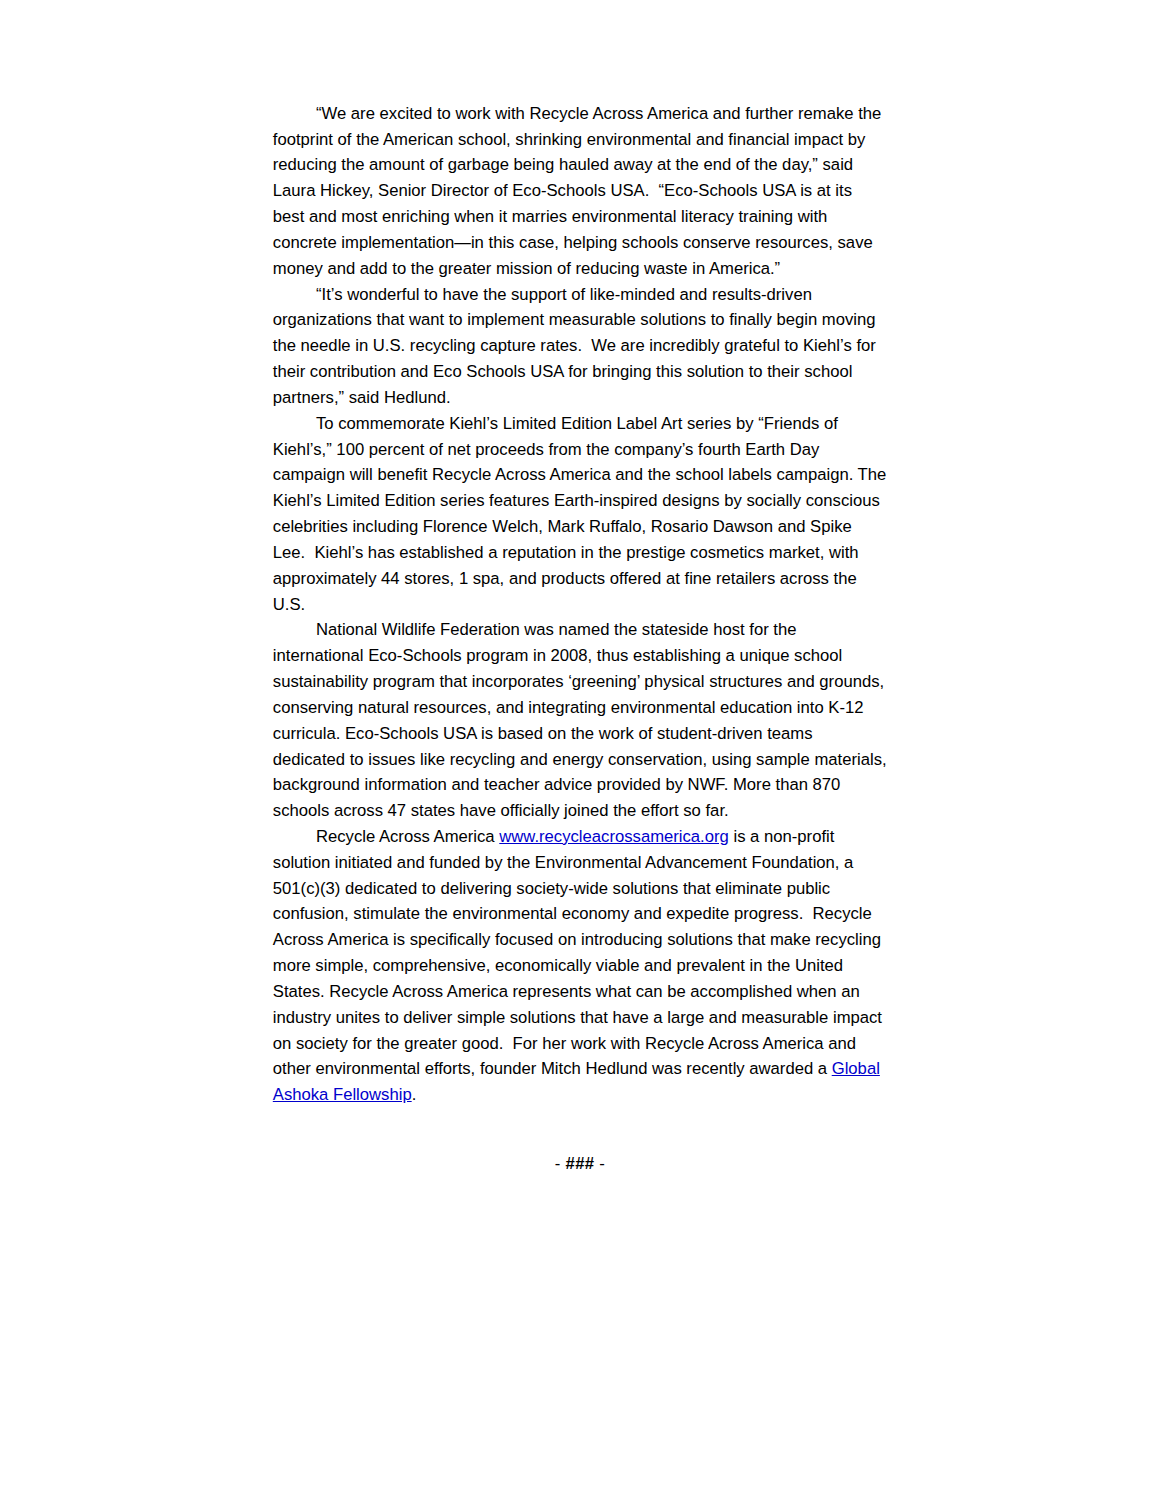“We are excited to work with Recycle Across America and further remake the footprint of the American school, shrinking environmental and financial impact by reducing the amount of garbage being hauled away at the end of the day,” said Laura Hickey, Senior Director of Eco-Schools USA. “Eco-Schools USA is at its best and most enriching when it marries environmental literacy training with concrete implementation—in this case, helping schools conserve resources, save money and add to the greater mission of reducing waste in America.”
“It’s wonderful to have the support of like-minded and results-driven organizations that want to implement measurable solutions to finally begin moving the needle in U.S. recycling capture rates. We are incredibly grateful to Kiehl’s for their contribution and Eco Schools USA for bringing this solution to their school partners,” said Hedlund.
To commemorate Kiehl’s Limited Edition Label Art series by “Friends of Kiehl’s,” 100 percent of net proceeds from the company’s fourth Earth Day campaign will benefit Recycle Across America and the school labels campaign. The Kiehl’s Limited Edition series features Earth-inspired designs by socially conscious celebrities including Florence Welch, Mark Ruffalo, Rosario Dawson and Spike Lee. Kiehl’s has established a reputation in the prestige cosmetics market, with approximately 44 stores, 1 spa, and products offered at fine retailers across the U.S.
National Wildlife Federation was named the stateside host for the international Eco-Schools program in 2008, thus establishing a unique school sustainability program that incorporates ‘greening’ physical structures and grounds, conserving natural resources, and integrating environmental education into K-12 curricula. Eco-Schools USA is based on the work of student-driven teams dedicated to issues like recycling and energy conservation, using sample materials, background information and teacher advice provided by NWF. More than 870 schools across 47 states have officially joined the effort so far.
Recycle Across America www.recycleacrossamerica.org is a non-profit solution initiated and funded by the Environmental Advancement Foundation, a 501(c)(3) dedicated to delivering society-wide solutions that eliminate public confusion, stimulate the environmental economy and expedite progress. Recycle Across America is specifically focused on introducing solutions that make recycling more simple, comprehensive, economically viable and prevalent in the United States. Recycle Across America represents what can be accomplished when an industry unites to deliver simple solutions that have a large and measurable impact on society for the greater good. For her work with Recycle Across America and other environmental efforts, founder Mitch Hedlund was recently awarded a Global Ashoka Fellowship.
- ### -